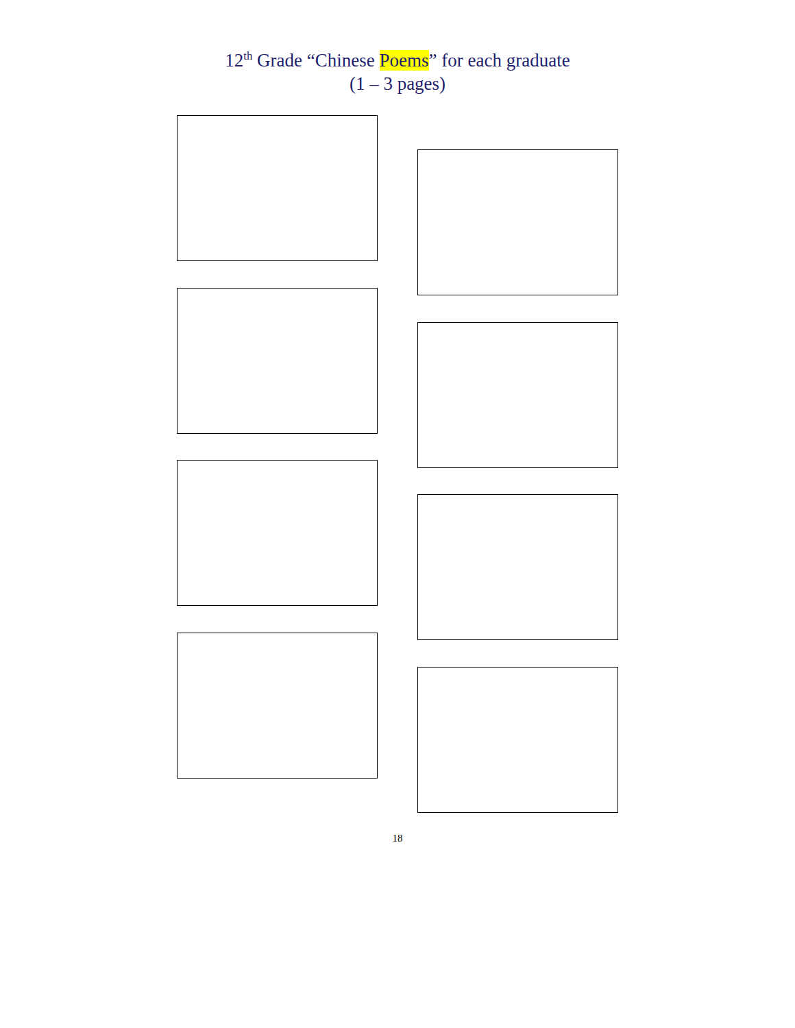12th Grade “Chinese Poems” for each graduate
(1 – 3 pages)
18